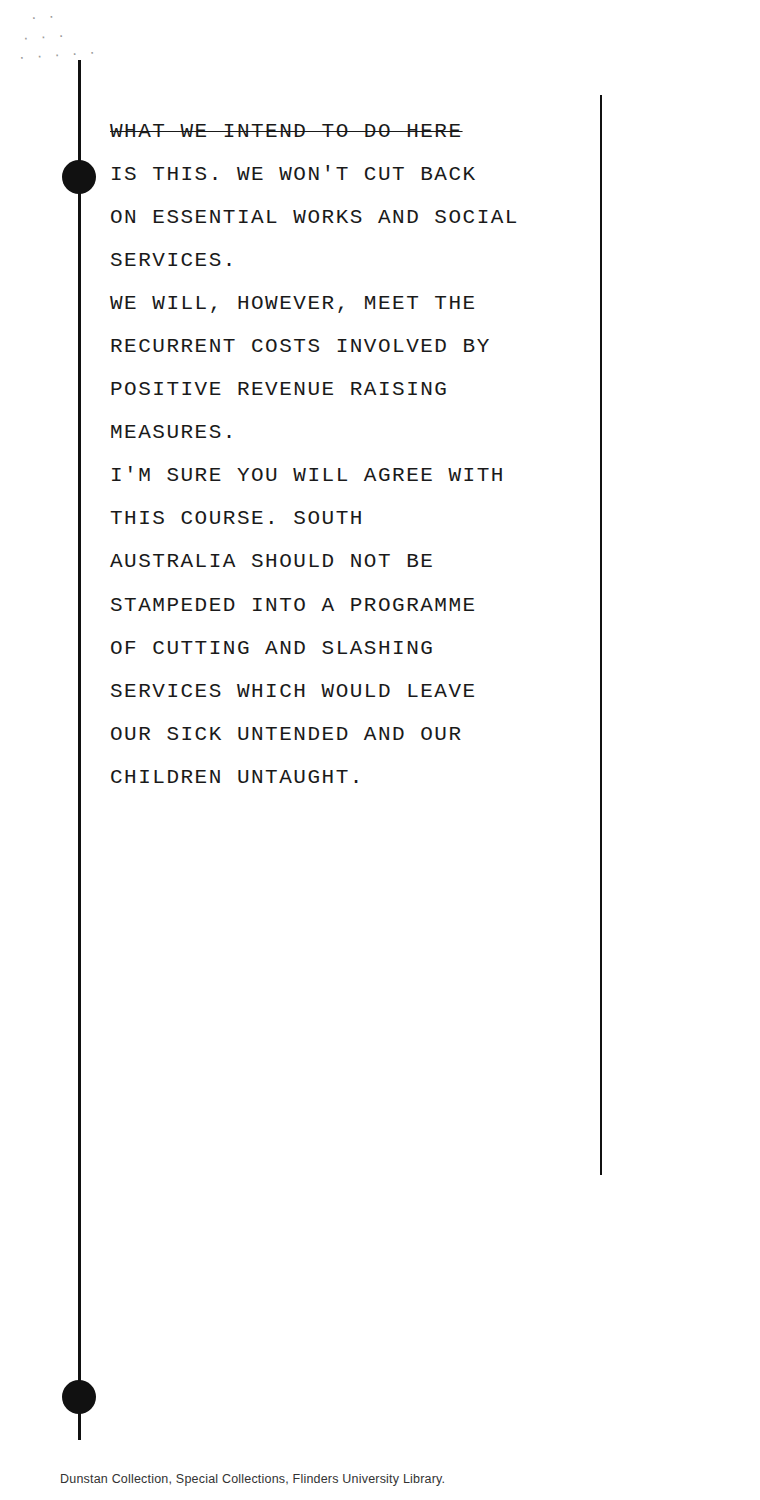· ·
· · ·
· · · · ·
WHAT WE INTEND TO DO HERE
IS THIS. WE WON'T CUT BACK
ON ESSENTIAL WORKS AND SOCIAL
SERVICES.
WE WILL, HOWEVER, MEET THE
RECURRENT COSTS INVOLVED BY
POSITIVE REVENUE RAISING
MEASURES.
I'M SURE YOU WILL AGREE WITH
THIS COURSE. SOUTH
AUSTRALIA SHOULD NOT BE
STAMPEDED INTO A PROGRAMME
OF CUTTING AND SLASHING
SERVICES WHICH WOULD LEAVE
OUR SICK UNTENDED AND OUR
CHILDREN UNTAUGHT.
Dunstan Collection, Special Collections, Flinders University Library.